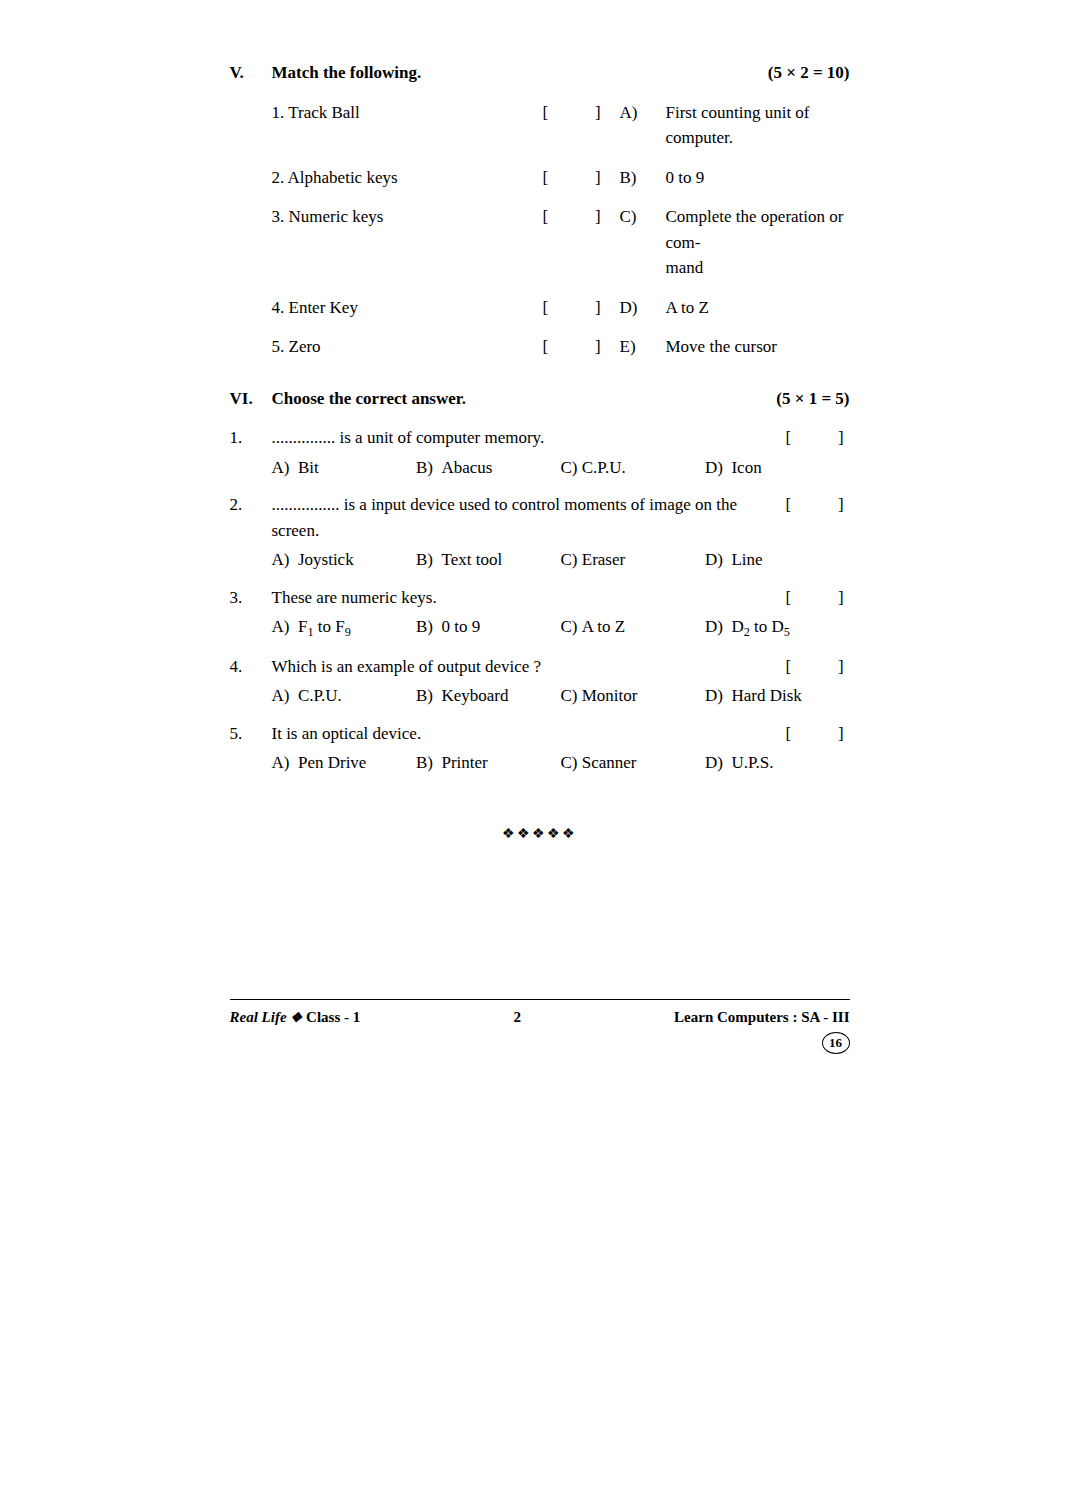V. Match the following. (5 × 2 = 10)
1. Track Ball [ ] A) First counting unit of computer.
2. Alphabetic keys [ ] B) 0 to 9
3. Numeric keys [ ] C) Complete the operation or com-mand
4. Enter Key [ ] D) A to Z
5. Zero [ ] E) Move the cursor
VI. Choose the correct answer. (5 × 1 = 5)
1. ............... is a unit of computer memory. [ ]
A) Bit B) Abacus C) C.P.U. D) Icon
2. ................ is a input device used to control moments of image on the screen. [ ]
A) Joystick B) Text tool C) Eraser D) Line
3. These are numeric keys. [ ]
A) F1 to F9 B) 0 to 9 C) A to Z D) D2 to D5
4. Which is an example of output device ? [ ]
A) C.P.U. B) Keyboard C) Monitor D) Hard Disk
5. It is an optical device. [ ]
A) Pen Drive B) Printer C) Scanner D) U.P.S.
❖❖❖❖❖
Real Life ❖ Class - 1
2
Learn Computers : SA - III 16